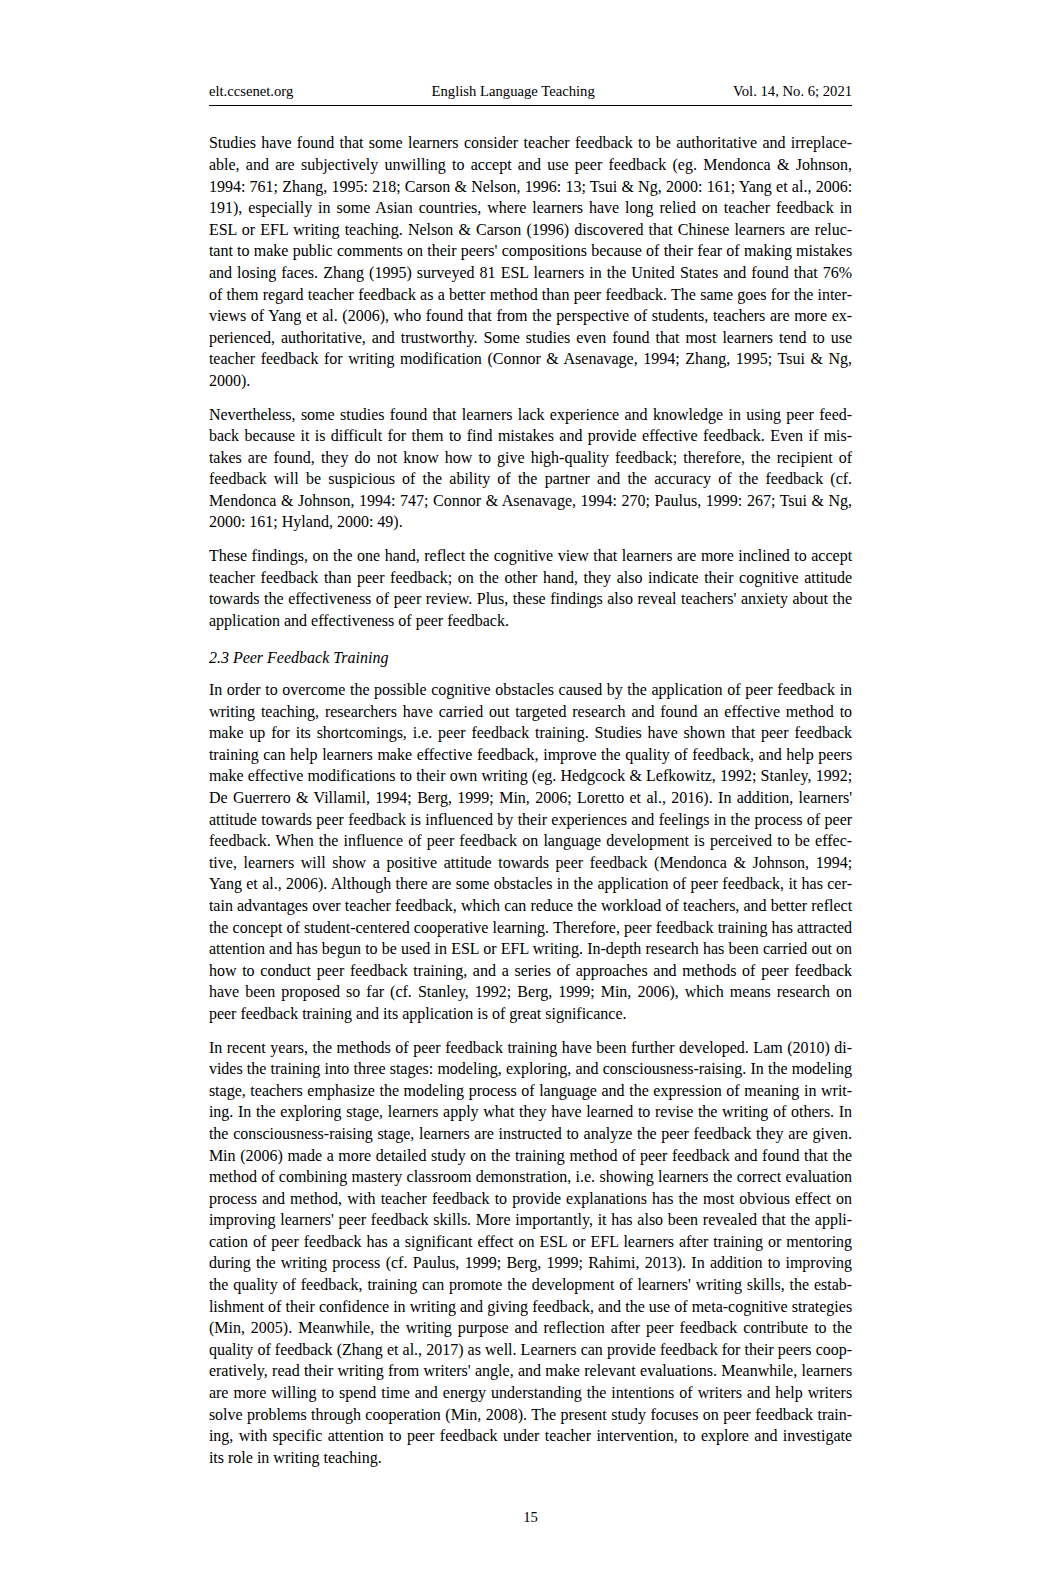elt.ccsenet.org English Language Teaching Vol. 14, No. 6; 2021
Studies have found that some learners consider teacher feedback to be authoritative and irreplaceable, and are subjectively unwilling to accept and use peer feedback (eg. Mendonca & Johnson, 1994: 761; Zhang, 1995: 218; Carson & Nelson, 1996: 13; Tsui & Ng, 2000: 161; Yang et al., 2006: 191), especially in some Asian countries, where learners have long relied on teacher feedback in ESL or EFL writing teaching. Nelson & Carson (1996) discovered that Chinese learners are reluctant to make public comments on their peers' compositions because of their fear of making mistakes and losing faces. Zhang (1995) surveyed 81 ESL learners in the United States and found that 76% of them regard teacher feedback as a better method than peer feedback. The same goes for the interviews of Yang et al. (2006), who found that from the perspective of students, teachers are more experienced, authoritative, and trustworthy. Some studies even found that most learners tend to use teacher feedback for writing modification (Connor & Asenavage, 1994; Zhang, 1995; Tsui & Ng, 2000).
Nevertheless, some studies found that learners lack experience and knowledge in using peer feedback because it is difficult for them to find mistakes and provide effective feedback. Even if mistakes are found, they do not know how to give high-quality feedback; therefore, the recipient of feedback will be suspicious of the ability of the partner and the accuracy of the feedback (cf. Mendonca & Johnson, 1994: 747; Connor & Asenavage, 1994: 270; Paulus, 1999: 267; Tsui & Ng, 2000: 161; Hyland, 2000: 49).
These findings, on the one hand, reflect the cognitive view that learners are more inclined to accept teacher feedback than peer feedback; on the other hand, they also indicate their cognitive attitude towards the effectiveness of peer review. Plus, these findings also reveal teachers' anxiety about the application and effectiveness of peer feedback.
2.3 Peer Feedback Training
In order to overcome the possible cognitive obstacles caused by the application of peer feedback in writing teaching, researchers have carried out targeted research and found an effective method to make up for its shortcomings, i.e. peer feedback training. Studies have shown that peer feedback training can help learners make effective feedback, improve the quality of feedback, and help peers make effective modifications to their own writing (eg. Hedgcock & Lefkowitz, 1992; Stanley, 1992; De Guerrero & Villamil, 1994; Berg, 1999; Min, 2006; Loretto et al., 2016). In addition, learners' attitude towards peer feedback is influenced by their experiences and feelings in the process of peer feedback. When the influence of peer feedback on language development is perceived to be effective, learners will show a positive attitude towards peer feedback (Mendonca & Johnson, 1994; Yang et al., 2006). Although there are some obstacles in the application of peer feedback, it has certain advantages over teacher feedback, which can reduce the workload of teachers, and better reflect the concept of student-centered cooperative learning. Therefore, peer feedback training has attracted attention and has begun to be used in ESL or EFL writing. In-depth research has been carried out on how to conduct peer feedback training, and a series of approaches and methods of peer feedback have been proposed so far (cf. Stanley, 1992; Berg, 1999; Min, 2006), which means research on peer feedback training and its application is of great significance.
In recent years, the methods of peer feedback training have been further developed. Lam (2010) divides the training into three stages: modeling, exploring, and consciousness-raising. In the modeling stage, teachers emphasize the modeling process of language and the expression of meaning in writing. In the exploring stage, learners apply what they have learned to revise the writing of others. In the consciousness-raising stage, learners are instructed to analyze the peer feedback they are given. Min (2006) made a more detailed study on the training method of peer feedback and found that the method of combining mastery classroom demonstration, i.e. showing learners the correct evaluation process and method, with teacher feedback to provide explanations has the most obvious effect on improving learners' peer feedback skills. More importantly, it has also been revealed that the application of peer feedback has a significant effect on ESL or EFL learners after training or mentoring during the writing process (cf. Paulus, 1999; Berg, 1999; Rahimi, 2013). In addition to improving the quality of feedback, training can promote the development of learners' writing skills, the establishment of their confidence in writing and giving feedback, and the use of meta-cognitive strategies (Min, 2005). Meanwhile, the writing purpose and reflection after peer feedback contribute to the quality of feedback (Zhang et al., 2017) as well. Learners can provide feedback for their peers cooperatively, read their writing from writers' angle, and make relevant evaluations. Meanwhile, learners are more willing to spend time and energy understanding the intentions of writers and help writers solve problems through cooperation (Min, 2008). The present study focuses on peer feedback training, with specific attention to peer feedback under teacher intervention, to explore and investigate its role in writing teaching.
15